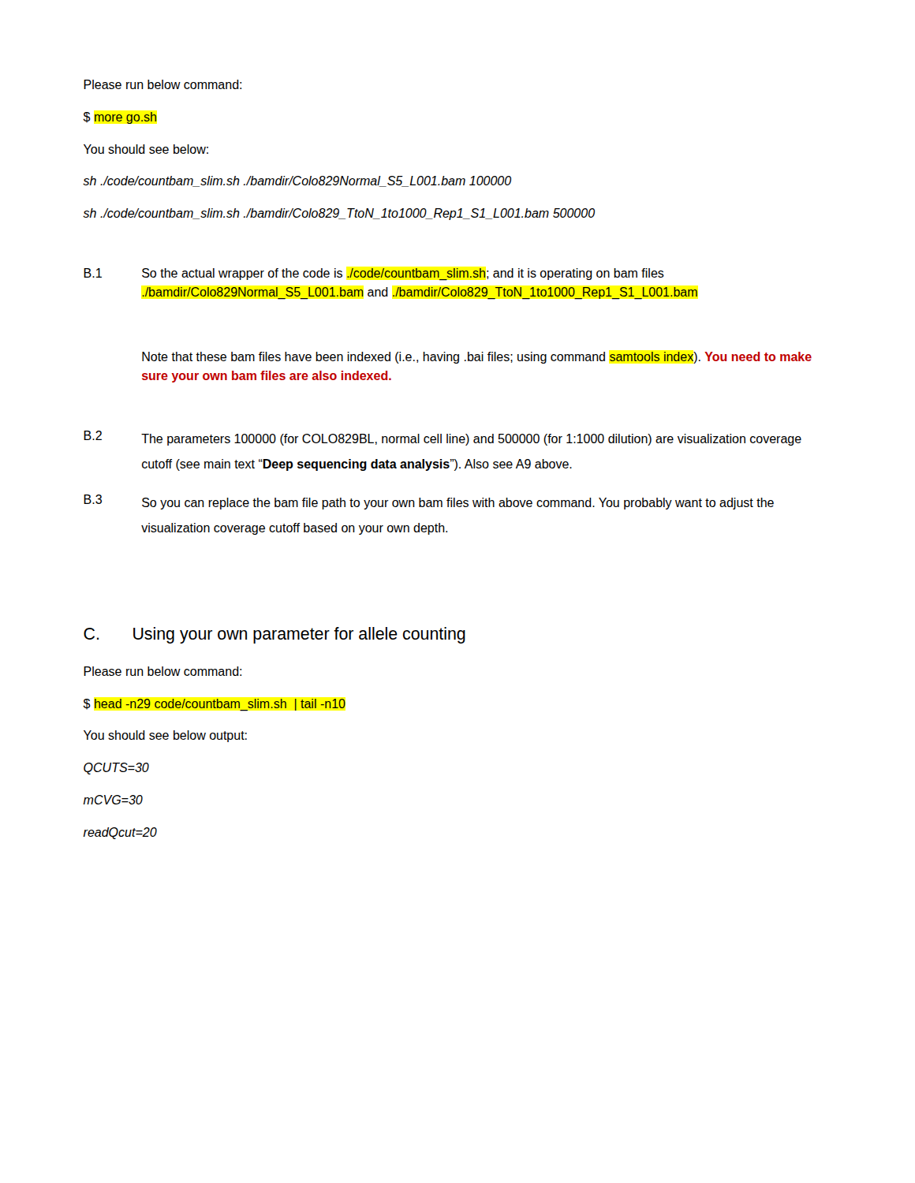Please run below command:
$ more go.sh
You should see below:
sh ./code/countbam_slim.sh ./bamdir/Colo829Normal_S5_L001.bam 100000
sh ./code/countbam_slim.sh ./bamdir/Colo829_TtoN_1to1000_Rep1_S1_L001.bam 500000
B.1
So the actual wrapper of the code is ./code/countbam_slim.sh; and it is operating on bam files ./bamdir/Colo829Normal_S5_L001.bam and ./bamdir/Colo829_TtoN_1to1000_Rep1_S1_L001.bam
Note that these bam files have been indexed (i.e., having .bai files; using command samtools index). You need to make sure your own bam files are also indexed.
B.2
The parameters 100000 (for COLO829BL, normal cell line) and 500000 (for 1:1000 dilution) are visualization coverage cutoff (see main text “Deep sequencing data analysis”). Also see A9 above.
B.3
So you can replace the bam file path to your own bam files with above command. You probably want to adjust the visualization coverage cutoff based on your own depth.
C. Using your own parameter for allele counting
Please run below command:
$ head -n29 code/countbam_slim.sh | tail -n10
You should see below output:
QCUTS=30
mCVG=30
readQcut=20